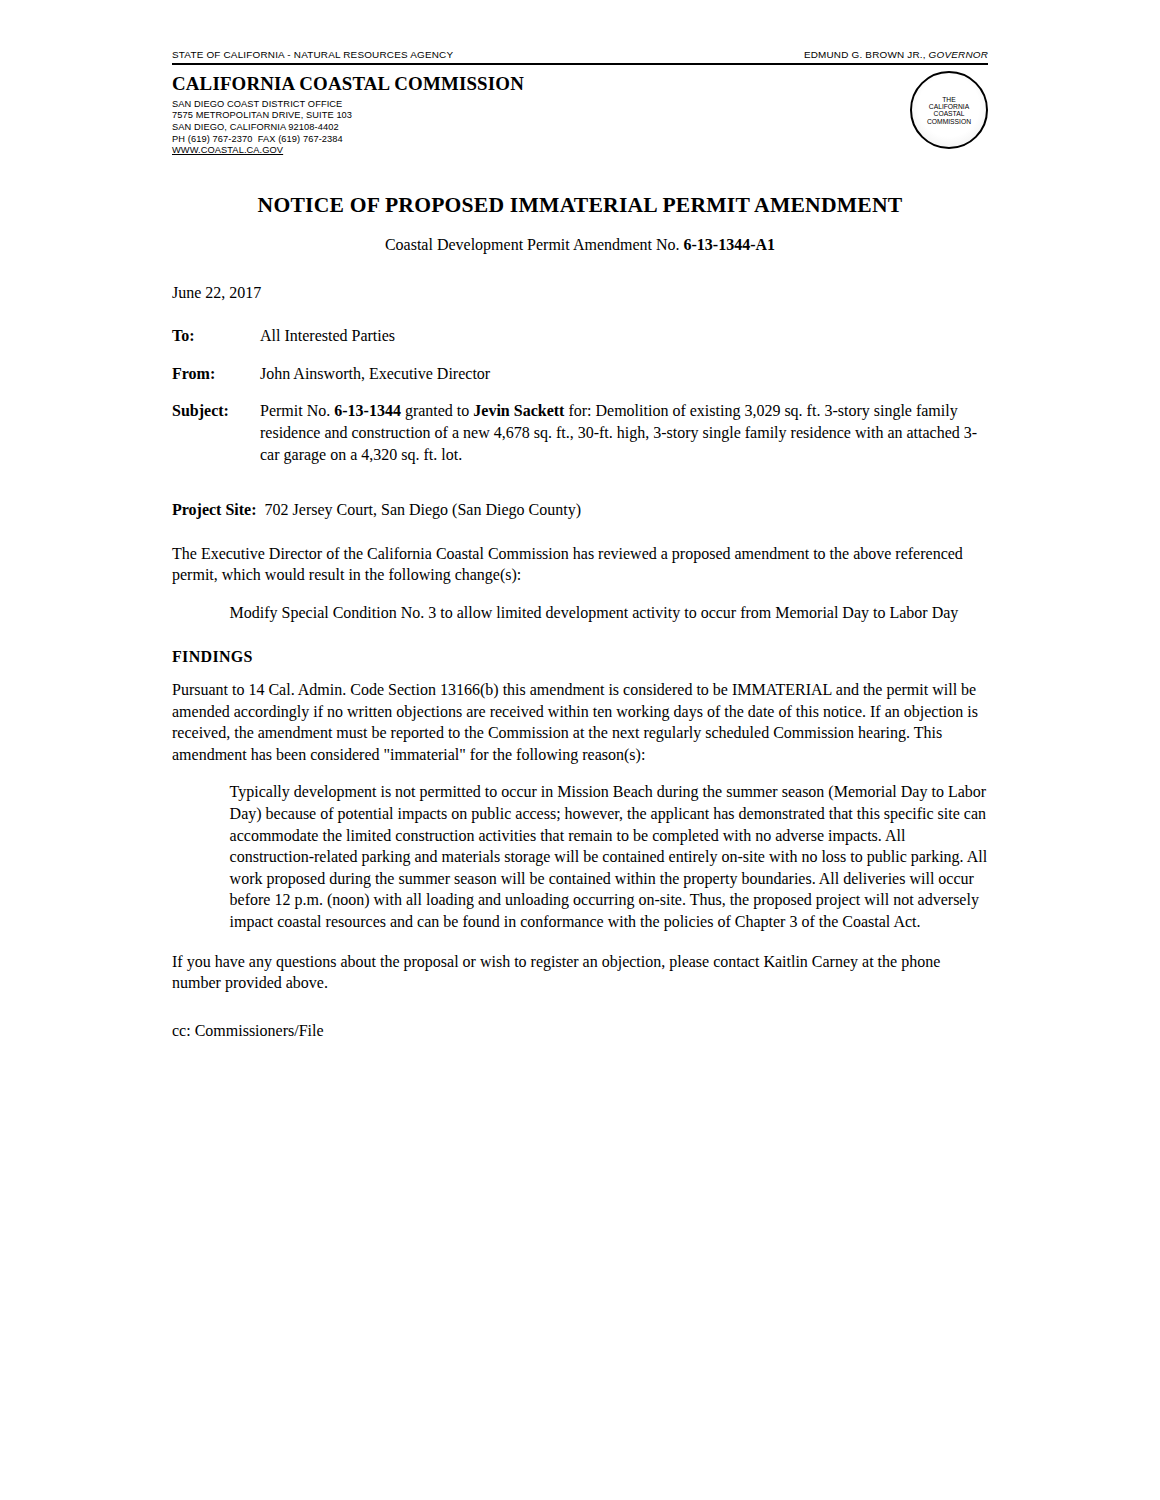STATE OF CALIFORNIA - NATURAL RESOURCES AGENCY EDMUND G. BROWN JR., GOVERNOR
CALIFORNIA COASTAL COMMISSION
SAN DIEGO COAST DISTRICT OFFICE
7575 METROPOLITAN DRIVE, SUITE 103
SAN DIEGO, CALIFORNIA 92108-4402
PH (619) 767-2370 FAX (619) 767-2384
WWW.COASTAL.CA.GOV
THE
CALIFORNIA
COASTAL
COMMISSION
NOTICE OF PROPOSED IMMATERIAL PERMIT AMENDMENT
Coastal Development Permit Amendment No. 6-13-1344-A1
June 22, 2017
| To: | All Interested Parties |
| From: | John Ainsworth, Executive Director |
| Subject: | Permit No. 6-13-1344 granted to Jevin Sackett for: Demolition of existing 3,029 sq. ft. 3-story single family residence and construction of a new 4,678 sq. ft., 30-ft. high, 3-story single family residence with an attached 3-car garage on a 4,320 sq. ft. lot. |
Project Site: 702 Jersey Court, San Diego (San Diego County)
The Executive Director of the California Coastal Commission has reviewed a proposed amendment to the above referenced permit, which would result in the following change(s):
Modify Special Condition No. 3 to allow limited development activity to occur from Memorial Day to Labor Day
FINDINGS
Pursuant to 14 Cal. Admin. Code Section 13166(b) this amendment is considered to be IMMATERIAL and the permit will be amended accordingly if no written objections are received within ten working days of the date of this notice. If an objection is received, the amendment must be reported to the Commission at the next regularly scheduled Commission hearing. This amendment has been considered "immaterial" for the following reason(s):
Typically development is not permitted to occur in Mission Beach during the summer season (Memorial Day to Labor Day) because of potential impacts on public access; however, the applicant has demonstrated that this specific site can accommodate the limited construction activities that remain to be completed with no adverse impacts. All construction-related parking and materials storage will be contained entirely on-site with no loss to public parking. All work proposed during the summer season will be contained within the property boundaries. All deliveries will occur before 12 p.m. (noon) with all loading and unloading occurring on-site. Thus, the proposed project will not adversely impact coastal resources and can be found in conformance with the policies of Chapter 3 of the Coastal Act.
If you have any questions about the proposal or wish to register an objection, please contact Kaitlin Carney at the phone number provided above.
cc: Commissioners/File